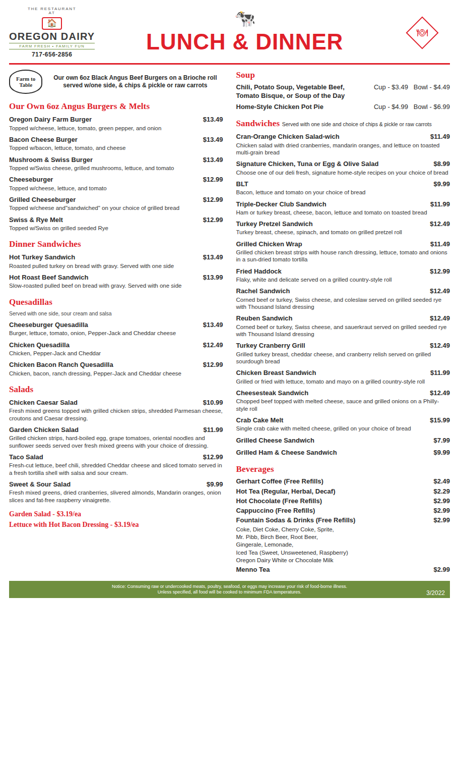The Restaurant
at
🏠
OREGON DAIRY
Farm Fresh • Family Fun
717-656-2856
🐄
LUNCH & DINNER
🍽
Farm to
Table
Our own 6oz Black Angus Beef Burgers on a Brioche roll served w/one side, & chips & pickle or raw carrots
Our Own 6oz Angus Burgers & Melts
Oregon Dairy Farm Burger$13.49
Topped w/cheese, lettuce, tomato, green pepper, and onion
Bacon Cheese Burger$13.49
Topped w/bacon, lettuce, tomato, and cheese
Mushroom & Swiss Burger$13.49
Topped w/Swiss cheese, grilled mushrooms, lettuce, and tomato
Cheeseburger$12.99
Topped w/cheese, lettuce, and tomato
Grilled Cheeseburger$12.99
Topped w/cheese and"sandwiched" on your choice of grilled bread
Swiss & Rye Melt$12.99
Topped w/Swiss on grilled seeded Rye
Dinner Sandwiches
Hot Turkey Sandwich$13.49
Roasted pulled turkey on bread with gravy. Served with one side
Hot Roast Beef Sandwich$13.99
Slow-roasted pulled beef on bread with gravy. Served with one side
Quesadillas
Served with one side, sour cream and salsa
Cheeseburger Quesadilla$13.49
Burger, lettuce, tomato, onion, Pepper-Jack and Cheddar cheese
Chicken Quesadilla$12.49
Chicken, Pepper-Jack and Cheddar
Chicken Bacon Ranch Quesadilla$12.99
Chicken, bacon, ranch dressing, Pepper-Jack and Cheddar cheese
Salads
Chicken Caesar Salad$10.99
Fresh mixed greens topped with grilled chicken strips, shredded Parmesan cheese, croutons and Caesar dressing.
Garden Chicken Salad$11.99
Grilled chicken strips, hard-boiled egg, grape tomatoes, oriental noodles and sunflower seeds served over fresh mixed greens with your choice of dressing.
Taco Salad$12.99
Fresh-cut lettuce, beef chili, shredded Cheddar cheese and sliced tomato served in a fresh tortilla shell with salsa and sour cream.
Sweet & Sour Salad$9.99
Fresh mixed greens, dried cranberries, slivered almonds, Mandarin oranges, onion slices and fat-free raspberry vinaigrette.
Garden Salad - $3.19/ea
Lettuce with Hot Bacon Dressing - $3.19/ea
Soup
Chili, Potato Soup, Vegetable Beef, Tomato Bisque, or Soup of the Day Cup - $3.49 Bowl - $4.49
Home-Style Chicken Pot Pie Cup - $4.99 Bowl - $6.99
Sandwiches Served with one side and choice of chips & pickle or raw carrots
Cran-Orange Chicken Salad-wich$11.49
Chicken salad with dried cranberries, mandarin oranges, and lettuce on toasted multi-grain bread
Signature Chicken, Tuna or Egg & Olive Salad$8.99
Choose one of our deli fresh, signature home-style recipes on your choice of bread
BLT$9.99
Bacon, lettuce and tomato on your choice of bread
Triple-Decker Club Sandwich$11.99
Ham or turkey breast, cheese, bacon, lettuce and tomato on toasted bread
Turkey Pretzel Sandwich$12.49
Turkey breast, cheese, spinach, and tomato on grilled pretzel roll
Grilled Chicken Wrap$11.49
Grilled chicken breast strips with house ranch dressing, lettuce, tomato and onions in a sun-dried tomato tortilla
Fried Haddock$12.99
Flaky, white and delicate served on a grilled country-style roll
Rachel Sandwich$12.49
Corned beef or turkey, Swiss cheese, and coleslaw served on grilled seeded rye with Thousand Island dressing
Reuben Sandwich$12.49
Corned beef or turkey, Swiss cheese, and sauerkraut served on grilled seeded rye with Thousand Island dressing
Turkey Cranberry Grill$12.49
Grilled turkey breast, cheddar cheese, and cranberry relish served on grilled sourdough bread
Chicken Breast Sandwich$11.99
Grilled or fried with lettuce, tomato and mayo on a grilled country-style roll
Cheesesteak Sandwich$12.49
Chopped beef topped with melted cheese, sauce and grilled onions on a Philly-style roll
Crab Cake Melt$15.99
Single crab cake with melted cheese, grilled on your choice of bread
Grilled Cheese Sandwich$7.99
Grilled Ham & Cheese Sandwich$9.99
Beverages
Gerhart Coffee (Free Refills)$2.49
Hot Tea (Regular, Herbal, Decaf)$2.29
Hot Chocolate (Free Refills)$2.99
Cappuccino (Free Refills)$2.99
Fountain Sodas & Drinks (Free Refills)$2.99
Coke, Diet Coke, Cherry Coke, Sprite,
Mr. Pibb, Birch Beer, Root Beer,
Gingerale, Lemonade,
Iced Tea (Sweet, Unsweetened, Raspberry)
Oregon Dairy White or Chocolate Milk
Menno Tea$2.99
Notice: Consuming raw or undercooked meats, poultry, seafood, or eggs may increase your risk of food-borne illness.
Unless specified, all food will be cooked to minimum FDA temperatures. 3/2022